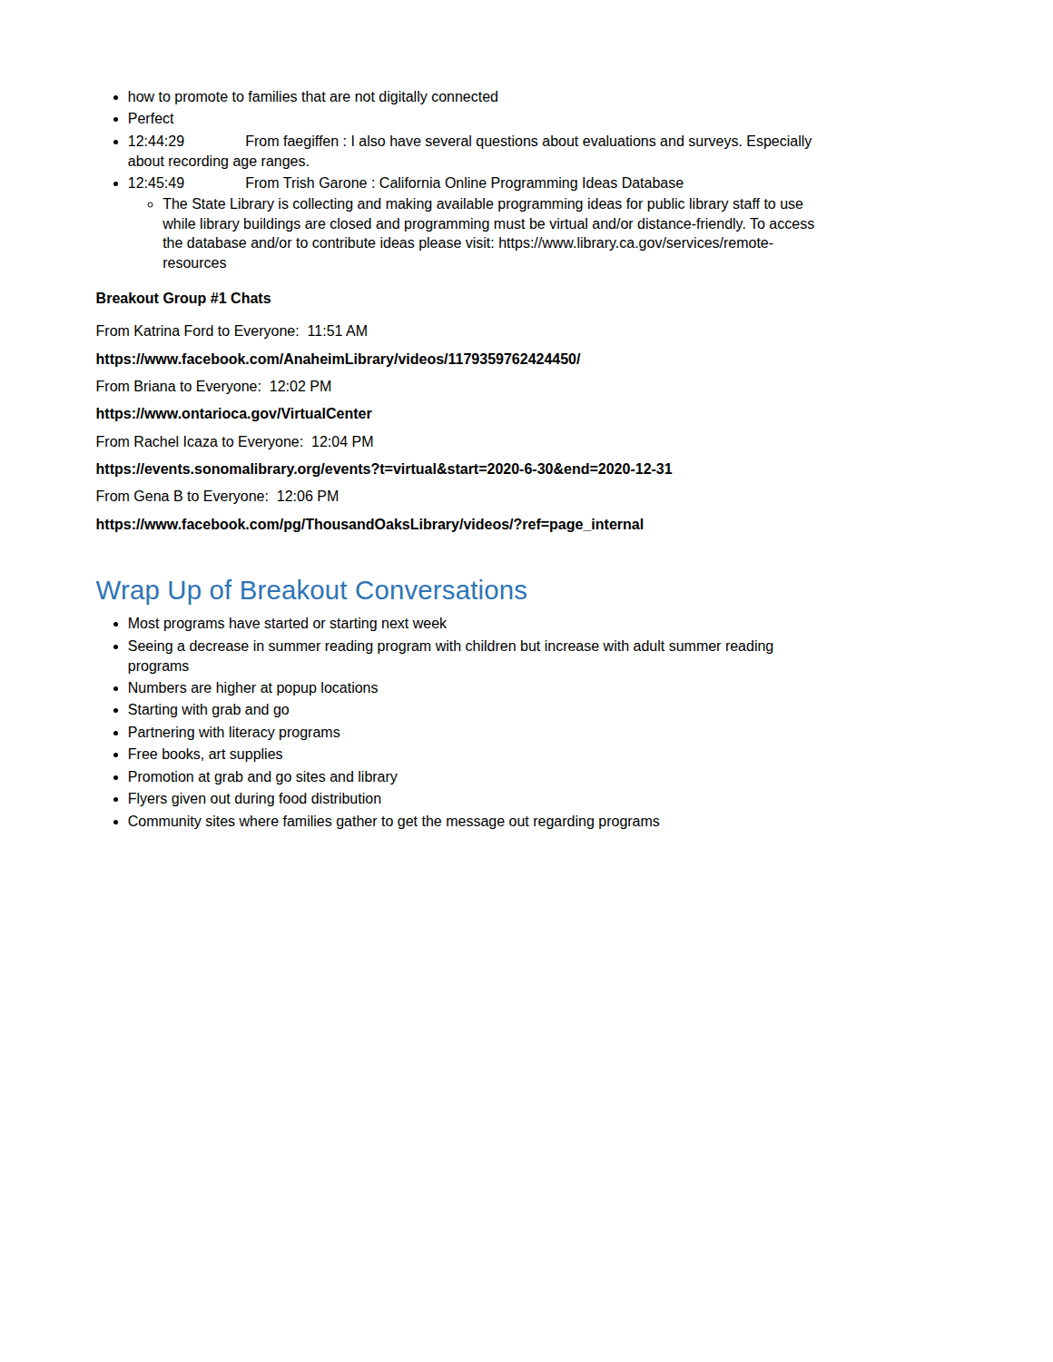how to promote to families that are not digitally connected
Perfect
12:44:29 From faegiffen : I also have several questions about evaluations and surveys. Especially about recording age ranges.
12:45:49 From Trish Garone : California Online Programming Ideas Database
The State Library is collecting and making available programming ideas for public library staff to use while library buildings are closed and programming must be virtual and/or distance-friendly. To access the database and/or to contribute ideas please visit: https://www.library.ca.gov/services/remote-resources
Breakout Group #1 Chats
From Katrina Ford to Everyone: 11:51 AM
https://www.facebook.com/AnaheimLibrary/videos/1179359762424450/
From Briana to Everyone: 12:02 PM
https://www.ontarioca.gov/VirtualCenter
From Rachel Icaza to Everyone: 12:04 PM
https://events.sonomalibrary.org/events?t=virtual&start=2020-6-30&end=2020-12-31
From Gena B to Everyone: 12:06 PM
https://www.facebook.com/pg/ThousandOaksLibrary/videos/?ref=page_internal
Wrap Up of Breakout Conversations
Most programs have started or starting next week
Seeing a decrease in summer reading program with children but increase with adult summer reading programs
Numbers are higher at popup locations
Starting with grab and go
Partnering with literacy programs
Free books, art supplies
Promotion at grab and go sites and library
Flyers given out during food distribution
Community sites where families gather to get the message out regarding programs